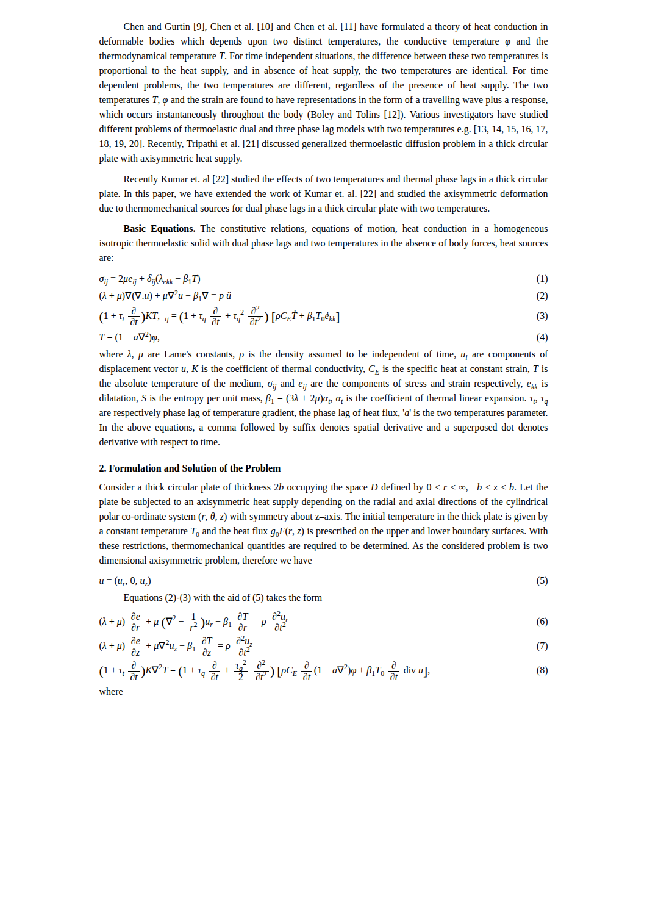Chen and Gurtin [9], Chen et al. [10] and Chen et al. [11] have formulated a theory of heat conduction in deformable bodies which depends upon two distinct temperatures, the conductive temperature φ and the thermodynamical temperature T. For time independent situations, the difference between these two temperatures is proportional to the heat supply, and in absence of heat supply, the two temperatures are identical. For time dependent problems, the two temperatures are different, regardless of the presence of heat supply. The two temperatures T, φ and the strain are found to have representations in the form of a travelling wave plus a response, which occurs instantaneously throughout the body (Boley and Tolins [12]). Various investigators have studied different problems of thermoelastic dual and three phase lag models with two temperatures e.g. [13, 14, 15, 16, 17, 18, 19, 20]. Recently, Tripathi et al. [21] discussed generalized thermoelastic diffusion problem in a thick circular plate with axisymmetric heat supply.
Recently Kumar et. al [22] studied the effects of two temperatures and thermal phase lags in a thick circular plate. In this paper, we have extended the work of Kumar et. al. [22] and studied the axisymmetric deformation due to thermomechanical sources for dual phase lags in a thick circular plate with two temperatures.
Basic Equations. The constitutive relations, equations of motion, heat conduction in a homogeneous isotropic thermoelastic solid with dual phase lags and two temperatures in the absence of body forces, heat sources are:
σij = 2μeij + δij(λekk − β1T) (1)
(λ + μ)∇(∇.u) + μ∇2u − β1∇ = p ü (2)
(1 + τt ∂∂t) KT, ij = (1 + τq ∂∂t + τq2 ∂2∂t2) [ρCEṪ + β1T0ėkk] (3)
T = (1 − a∇2)φ, (4)
where λ, μ are Lame's constants, ρ is the density assumed to be independent of time, ui are components of displacement vector u, K is the coefficient of thermal conductivity, CE is the specific heat at constant strain, T is the absolute temperature of the medium, σij and eij are the components of stress and strain respectively, ekk is dilatation, S is the entropy per unit mass, β1 = (3λ + 2μ)αt, αt is the coefficient of thermal linear expansion. τt, τq are respectively phase lag of temperature gradient, the phase lag of heat flux, 'a' is the two temperatures parameter. In the above equations, a comma followed by suffix denotes spatial derivative and a superposed dot denotes derivative with respect to time.
2. Formulation and Solution of the Problem
Consider a thick circular plate of thickness 2b occupying the space D defined by 0 ≤ r ≤ ∞, −b ≤ z ≤ b. Let the plate be subjected to an axisymmetric heat supply depending on the radial and axial directions of the cylindrical polar co-ordinate system (r, θ, z) with symmetry about z–axis. The initial temperature in the thick plate is given by a constant temperature T0 and the heat flux g0F(r, z) is prescribed on the upper and lower boundary surfaces. With these restrictions, thermomechanical quantities are required to be determined. As the considered problem is two dimensional axisymmetric problem, therefore we have
u = (ur, 0, uz) (5)
Equations (2)-(3) with the aid of (5) takes the form
(λ + μ) ∂e∂r + μ (∇2 − 1 r2) ur − β1 ∂T∂r = ρ ∂2ur∂t2 (6)
(λ + μ) ∂e∂z + μ∇2uz − β1 ∂T∂z = ρ ∂2uz∂t2 (7)
(1 + τt ∂∂t) K∇2T = (1 + τq ∂∂t + τq22 ∂2∂t2) [ρCE ∂∂t(1 − a∇2)φ + β1T0 ∂∂t div u], (8)
where